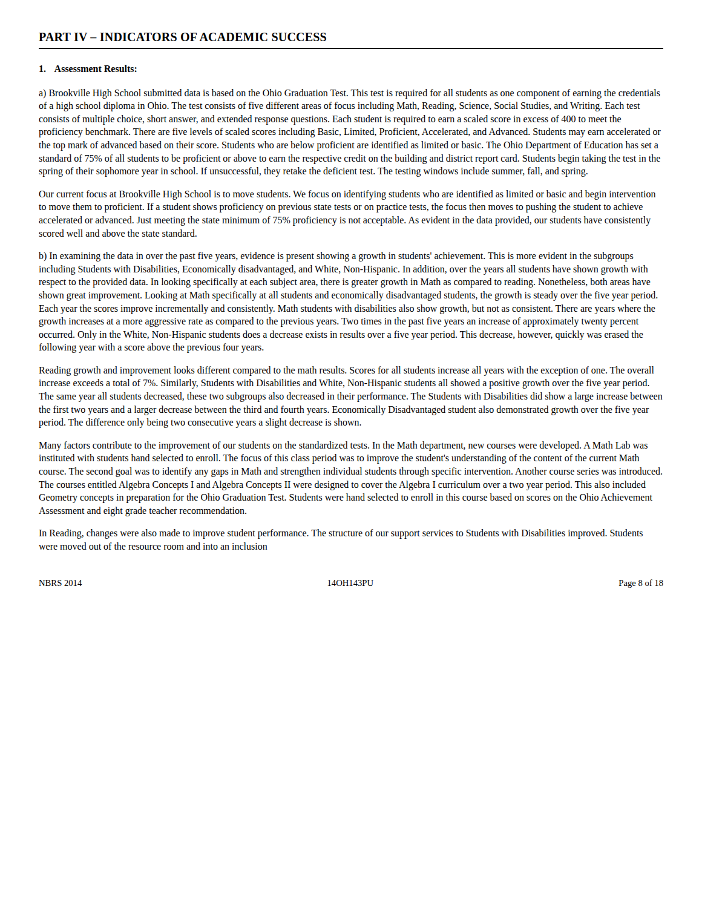PART IV – INDICATORS OF ACADEMIC SUCCESS
1. Assessment Results:
a) Brookville High School submitted data is based on the Ohio Graduation Test. This test is required for all students as one component of earning the credentials of a high school diploma in Ohio. The test consists of five different areas of focus including Math, Reading, Science, Social Studies, and Writing. Each test consists of multiple choice, short answer, and extended response questions. Each student is required to earn a scaled score in excess of 400 to meet the proficiency benchmark. There are five levels of scaled scores including Basic, Limited, Proficient, Accelerated, and Advanced. Students may earn accelerated or the top mark of advanced based on their score. Students who are below proficient are identified as limited or basic. The Ohio Department of Education has set a standard of 75% of all students to be proficient or above to earn the respective credit on the building and district report card. Students begin taking the test in the spring of their sophomore year in school. If unsuccessful, they retake the deficient test. The testing windows include summer, fall, and spring.
Our current focus at Brookville High School is to move students. We focus on identifying students who are identified as limited or basic and begin intervention to move them to proficient. If a student shows proficiency on previous state tests or on practice tests, the focus then moves to pushing the student to achieve accelerated or advanced. Just meeting the state minimum of 75% proficiency is not acceptable. As evident in the data provided, our students have consistently scored well and above the state standard.
b) In examining the data in over the past five years, evidence is present showing a growth in students' achievement. This is more evident in the subgroups including Students with Disabilities, Economically disadvantaged, and White, Non-Hispanic. In addition, over the years all students have shown growth with respect to the provided data. In looking specifically at each subject area, there is greater growth in Math as compared to reading. Nonetheless, both areas have shown great improvement. Looking at Math specifically at all students and economically disadvantaged students, the growth is steady over the five year period. Each year the scores improve incrementally and consistently. Math students with disabilities also show growth, but not as consistent. There are years where the growth increases at a more aggressive rate as compared to the previous years. Two times in the past five years an increase of approximately twenty percent occurred. Only in the White, Non-Hispanic students does a decrease exists in results over a five year period. This decrease, however, quickly was erased the following year with a score above the previous four years.
Reading growth and improvement looks different compared to the math results. Scores for all students increase all years with the exception of one. The overall increase exceeds a total of 7%. Similarly, Students with Disabilities and White, Non-Hispanic students all showed a positive growth over the five year period. The same year all students decreased, these two subgroups also decreased in their performance. The Students with Disabilities did show a large increase between the first two years and a larger decrease between the third and fourth years. Economically Disadvantaged student also demonstrated growth over the five year period. The difference only being two consecutive years a slight decrease is shown.
Many factors contribute to the improvement of our students on the standardized tests. In the Math department, new courses were developed. A Math Lab was instituted with students hand selected to enroll. The focus of this class period was to improve the student's understanding of the content of the current Math course. The second goal was to identify any gaps in Math and strengthen individual students through specific intervention. Another course series was introduced. The courses entitled Algebra Concepts I and Algebra Concepts II were designed to cover the Algebra I curriculum over a two year period. This also included Geometry concepts in preparation for the Ohio Graduation Test. Students were hand selected to enroll in this course based on scores on the Ohio Achievement Assessment and eight grade teacher recommendation.
In Reading, changes were also made to improve student performance. The structure of our support services to Students with Disabilities improved. Students were moved out of the resource room and into an inclusion
NBRS 2014 14OH143PU Page 8 of 18